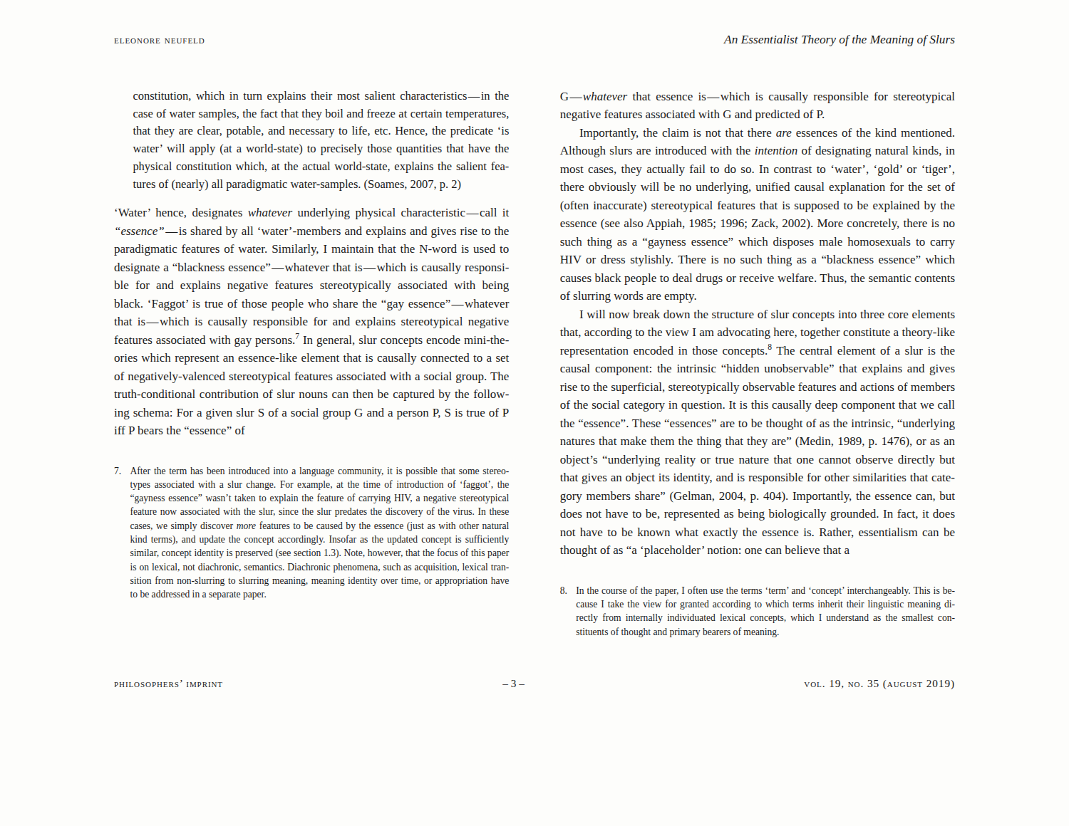Eleonore Neufeld
An Essentialist Theory of the Meaning of Slurs
constitution, which in turn explains their most salient characteristics — in the case of water samples, the fact that they boil and freeze at certain temperatures, that they are clear, potable, and necessary to life, etc. Hence, the predicate ‘is water’ will apply (at a world-state) to precisely those quantities that have the physical constitution which, at the actual world-state, explains the salient features of (nearly) all paradigmatic water-samples. (Soames, 2007, p. 2)
‘Water’ hence, designates whatever underlying physical characteristic — call it “essence” — is shared by all ‘water’-members and explains and gives rise to the paradigmatic features of water. Similarly, I maintain that the N-word is used to designate a “blackness essence” — whatever that is — which is causally responsible for and explains negative features stereotypically associated with being black. ‘Faggot’ is true of those people who share the “gay essence” — whatever that is — which is causally responsible for and explains stereotypical negative features associated with gay persons.7 In general, slur concepts encode mini-theories which represent an essence-like element that is causally connected to a set of negatively-valenced stereotypical features associated with a social group. The truth-conditional contribution of slur nouns can then be captured by the following schema: For a given slur S of a social group G and a person P, S is true of P iff P bears the “essence” of
7. After the term has been introduced into a language community, it is possible that some stereotypes associated with a slur change. For example, at the time of introduction of ‘faggot’, the “gayness essence” wasn’t taken to explain the feature of carrying HIV, a negative stereotypical feature now associated with the slur, since the slur predates the discovery of the virus. In these cases, we simply discover more features to be caused by the essence (just as with other natural kind terms), and update the concept accordingly. Insofar as the updated concept is sufficiently similar, concept identity is preserved (see section 1.3). Note, however, that the focus of this paper is on lexical, not diachronic, semantics. Diachronic phenomena, such as acquisition, lexical transition from non-slurring to slurring meaning, meaning identity over time, or appropriation have to be addressed in a separate paper.
G — whatever that essence is — which is causally responsible for stereotypical negative features associated with G and predicted of P.
Importantly, the claim is not that there are essences of the kind mentioned. Although slurs are introduced with the intention of designating natural kinds, in most cases, they actually fail to do so. In contrast to ‘water’, ‘gold’ or ‘tiger’, there obviously will be no underlying, unified causal explanation for the set of (often inaccurate) stereotypical features that is supposed to be explained by the essence (see also Appiah, 1985; 1996; Zack, 2002). More concretely, there is no such thing as a “gayness essence” which disposes male homosexuals to carry HIV or dress stylishly. There is no such thing as a “blackness essence” which causes black people to deal drugs or receive welfare. Thus, the semantic contents of slurring words are empty.
I will now break down the structure of slur concepts into three core elements that, according to the view I am advocating here, together constitute a theory-like representation encoded in those concepts.8 The central element of a slur is the causal component: the intrinsic “hidden unobservable” that explains and gives rise to the superficial, stereotypically observable features and actions of members of the social category in question. It is this causally deep component that we call the “essence”. These “essences” are to be thought of as the intrinsic, “underlying natures that make them the thing that they are” (Medin, 1989, p. 1476), or as an object’s “underlying reality or true nature that one cannot observe directly but that gives an object its identity, and is responsible for other similarities that category members share” (Gelman, 2004, p. 404). Importantly, the essence can, but does not have to be, represented as being biologically grounded. In fact, it does not have to be known what exactly the essence is. Rather, essentialism can be thought of as “a ‘placeholder’ notion: one can believe that a
8. In the course of the paper, I often use the terms ‘term’ and ‘concept’ interchangeably. This is because I take the view for granted according to which terms inherit their linguistic meaning directly from internally individuated lexical concepts, which I understand as the smallest constituents of thought and primary bearers of meaning.
philosophers’ imprint
– 3 –
vol. 19, no. 35 (august 2019)